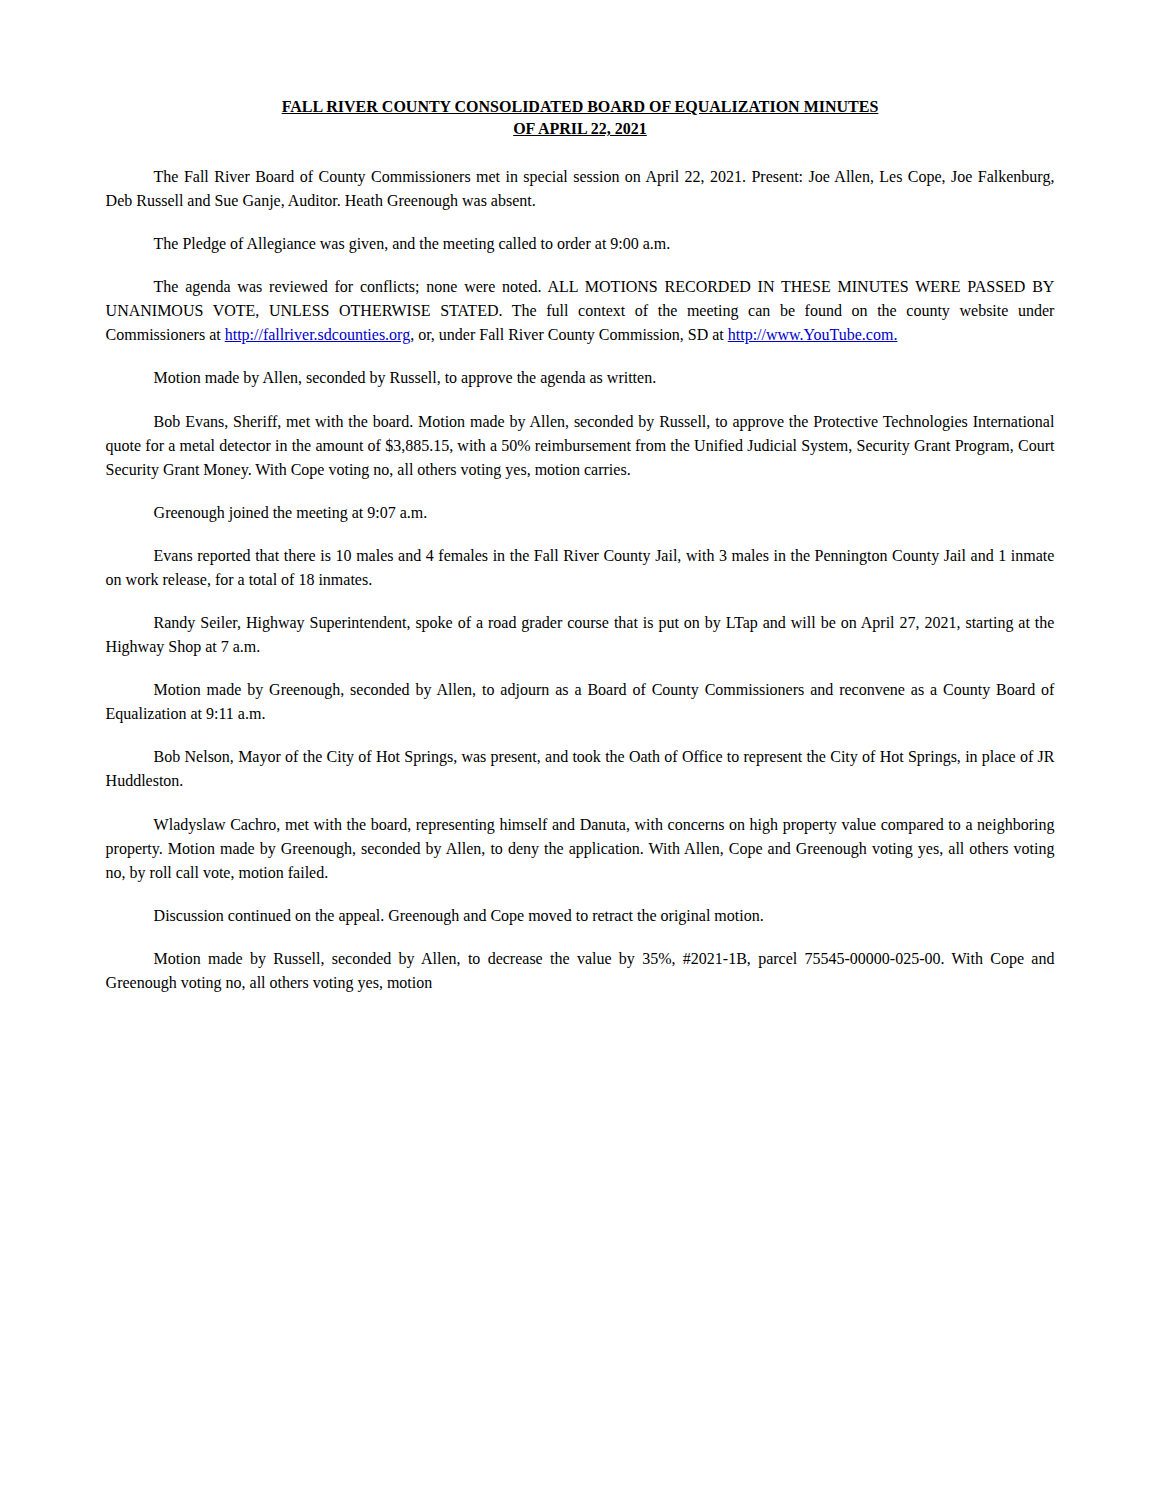FALL RIVER COUNTY CONSOLIDATED BOARD OF EQUALIZATION MINUTES
OF APRIL 22, 2021
The Fall River Board of County Commissioners met in special session on April 22, 2021. Present: Joe Allen, Les Cope, Joe Falkenburg, Deb Russell and Sue Ganje, Auditor. Heath Greenough was absent.
The Pledge of Allegiance was given, and the meeting called to order at 9:00 a.m.
The agenda was reviewed for conflicts; none were noted. ALL MOTIONS RECORDED IN THESE MINUTES WERE PASSED BY UNANIMOUS VOTE, UNLESS OTHERWISE STATED. The full context of the meeting can be found on the county website under Commissioners at http://fallriver.sdcounties.org, or, under Fall River County Commission, SD at http://www.YouTube.com.
Motion made by Allen, seconded by Russell, to approve the agenda as written.
Bob Evans, Sheriff, met with the board. Motion made by Allen, seconded by Russell, to approve the Protective Technologies International quote for a metal detector in the amount of $3,885.15, with a 50% reimbursement from the Unified Judicial System, Security Grant Program, Court Security Grant Money. With Cope voting no, all others voting yes, motion carries.
Greenough joined the meeting at 9:07 a.m.
Evans reported that there is 10 males and 4 females in the Fall River County Jail, with 3 males in the Pennington County Jail and 1 inmate on work release, for a total of 18 inmates.
Randy Seiler, Highway Superintendent, spoke of a road grader course that is put on by LTap and will be on April 27, 2021, starting at the Highway Shop at 7 a.m.
Motion made by Greenough, seconded by Allen, to adjourn as a Board of County Commissioners and reconvene as a County Board of Equalization at 9:11 a.m.
Bob Nelson, Mayor of the City of Hot Springs, was present, and took the Oath of Office to represent the City of Hot Springs, in place of JR Huddleston.
Wladyslaw Cachro, met with the board, representing himself and Danuta, with concerns on high property value compared to a neighboring property. Motion made by Greenough, seconded by Allen, to deny the application. With Allen, Cope and Greenough voting yes, all others voting no, by roll call vote, motion failed.
Discussion continued on the appeal. Greenough and Cope moved to retract the original motion.
Motion made by Russell, seconded by Allen, to decrease the value by 35%, #2021-1B, parcel 75545-00000-025-00. With Cope and Greenough voting no, all others voting yes, motion